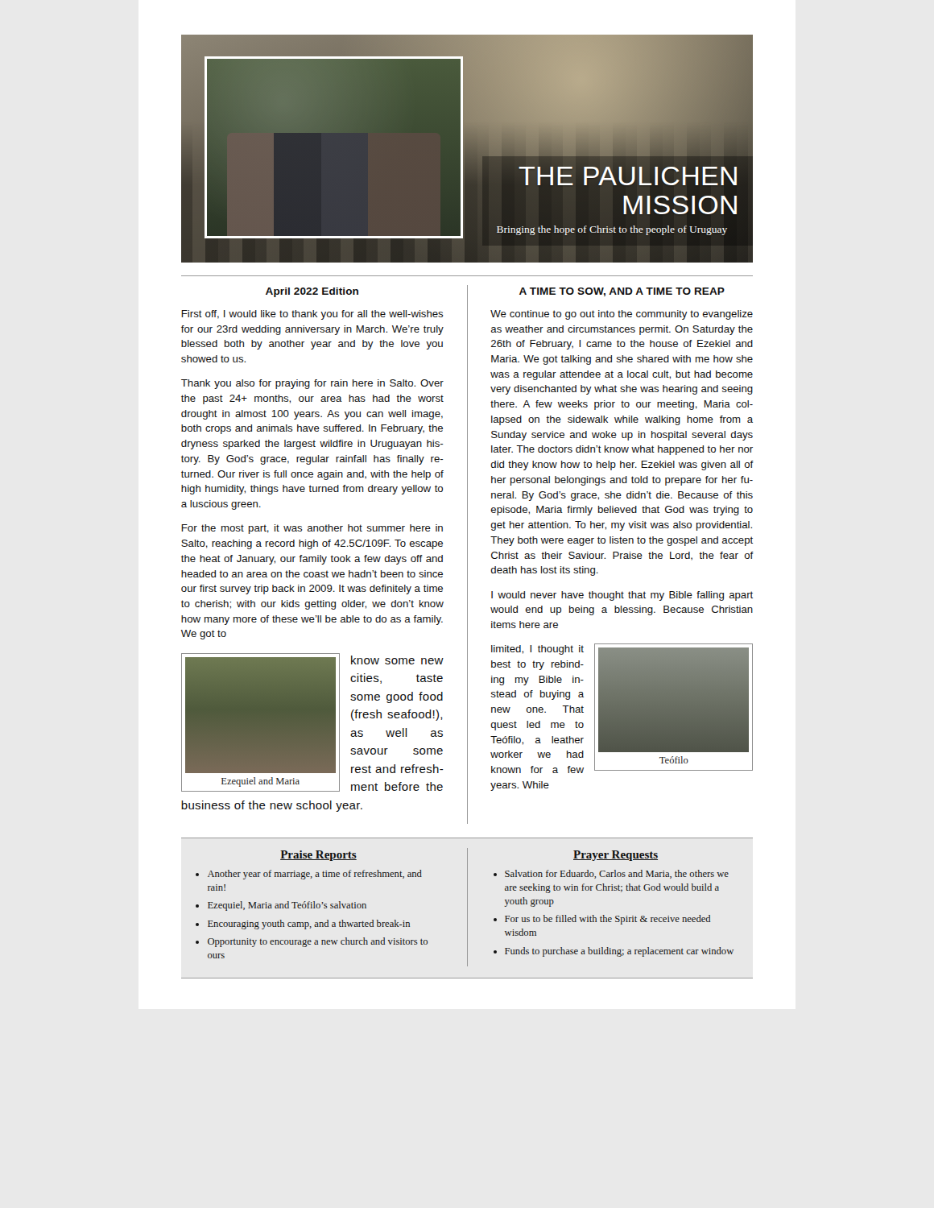THE PAULICHEN MISSION
Bringing the hope of Christ to the people of Uruguay
April 2022 Edition
First off, I would like to thank you for all the well-wishes for our 23rd wedding anniversary in March. We’re truly blessed both by another year and by the love you showed to us.
Thank you also for praying for rain here in Salto. Over the past 24+ months, our area has had the worst drought in almost 100 years. As you can well image, both crops and animals have suffered. In February, the dryness sparked the largest wildfire in Uruguayan history. By God’s grace, regular rainfall has finally returned. Our river is full once again and, with the help of high humidity, things have turned from dreary yellow to a luscious green.
For the most part, it was another hot summer here in Salto, reaching a record high of 42.5C/109F. To escape the heat of January, our family took a few days off and headed to an area on the coast we hadn’t been to since our first survey trip back in 2009. It was definitely a time to cherish; with our kids getting older, we don’t know how many more of these we’ll be able to do as a family. We got to
Ezequiel and Maria
know some new cities, taste some good food (fresh seafood!), as well as savour some rest and refreshment before the business of the new school year.
A time to sow, and a time to reap
We continue to go out into the community to evangelize as weather and circumstances permit. On Saturday the 26th of February, I came to the house of Ezekiel and Maria. We got talking and she shared with me how she was a regular attendee at a local cult, but had become very disenchanted by what she was hearing and seeing there. A few weeks prior to our meeting, Maria collapsed on the sidewalk while walking home from a Sunday service and woke up in hospital several days later. The doctors didn’t know what happened to her nor did they know how to help her. Ezekiel was given all of her personal belongings and told to prepare for her funeral. By God’s grace, she didn’t die. Because of this episode, Maria firmly believed that God was trying to get her attention. To her, my visit was also providential. They both were eager to listen to the gospel and accept Christ as their Saviour. Praise the Lord, the fear of death has lost its sting.
I would never have thought that my Bible falling apart would end up being a blessing. Because Christian items here are
Teófilo
limited, I thought it best to try rebinding my Bible instead of buying a new one. That quest led me to Teófilo, a leather worker we had known for a few years. While
Praise Reports
Another year of marriage, a time of refreshment, and rain!
Ezequiel, Maria and Teófilo’s salvation
Encouraging youth camp, and a thwarted break-in
Opportunity to encourage a new church and visitors to ours
Prayer Requests
Salvation for Eduardo, Carlos and Maria, the others we are seeking to win for Christ; that God would build a youth group
For us to be filled with the Spirit & receive needed wisdom
Funds to purchase a building; a replacement car window